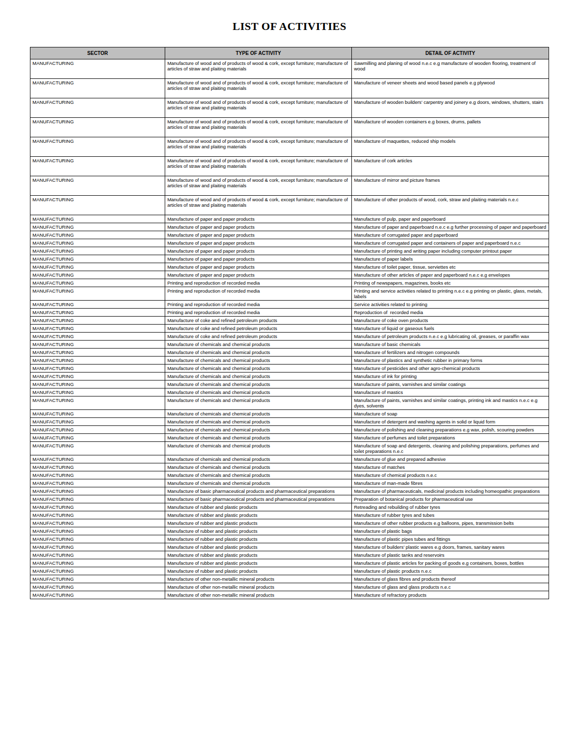LIST OF ACTIVITIES
| SECTOR | TYPE OF ACTIVITY | DETAIL OF ACTIVITY |
| --- | --- | --- |
| MANUFACTURING | Manufacture of wood and of products of wood & cork, except furniture; manufacture of articles of straw and plaiting materials | Sawmilling and planing of wood n.e.c e.g manufacture of wooden flooring, treatment of wood |
| MANUFACTURING | Manufacture of wood and of products of wood & cork, except furniture; manufacture of articles of straw and plaiting materials | Manufacture of veneer sheets and wood based panels e.g plywood |
| MANUFACTURING | Manufacture of wood and of products of wood & cork, except furniture; manufacture of articles of straw and plaiting materials | Manufacture of wooden builders’ carpentry and joinery e.g doors, windows, shutters, stairs |
| MANUFACTURING | Manufacture of wood and of products of wood & cork, except furniture; manufacture of articles of straw and plaiting materials | Manufacture of wooden containers e.g boxes, drums, pallets |
| MANUFACTURING | Manufacture of wood and of products of wood & cork, except furniture; manufacture of articles of straw and plaiting materials | Manufacture of maquettes, reduced ship models |
| MANUFACTURING | Manufacture of wood and of products of wood & cork, except furniture; manufacture of articles of straw and plaiting materials | Manufacture of cork articles |
| MANUFACTURING | Manufacture of wood and of products of wood & cork, except furniture; manufacture of articles of straw and plaiting materials | Manufacture of mirror and picture frames |
| MANUFACTURING | Manufacture of wood and of products of wood & cork, except furniture; manufacture of articles of straw and plaiting materials | Manufacture of other products of wood, cork, straw and plaiting materials n.e.c |
| MANUFACTURING | Manufacture of paper and paper products | Manufacture of pulp, paper and paperboard |
| MANUFACTURING | Manufacture of paper and paper products | Manufacture of paper and paperboard n.e.c e.g further processing of paper and paperboard |
| MANUFACTURING | Manufacture of paper and paper products | Manufacture of corrugated paper and paperboard |
| MANUFACTURING | Manufacture of paper and paper products | Manufacture of corrugated paper and containers of paper and paperboard n.e.c |
| MANUFACTURING | Manufacture of paper and paper products | Manufacture of printing and writing paper including computer printout paper |
| MANUFACTURING | Manufacture of paper and paper products | Manufacture of paper labels |
| MANUFACTURING | Manufacture of paper and paper products | Manufacture of toilet paper, tissue, serviettes etc |
| MANUFACTURING | Manufacture of paper and paper products | Manufacture of other articles of paper and paperboard n.e.c e.g envelopes |
| MANUFACTURING | Printing and reproduction of recorded media | Printing of newspapers, magazines, books etc |
| MANUFACTURING | Printing and reproduction of recorded media | Printing and service activities related to printing n.e.c e.g printing on plastic, glass, metals, labels |
| MANUFACTURING | Printing and reproduction of recorded media | Service activities related to printing |
| MANUFACTURING | Printing and reproduction of recorded media | Reproduction of recorded media |
| MANUFACTURING | Manufacture of coke and refined petroleum products | Manufacture of coke oven products |
| MANUFACTURING | Manufacture of coke and refined petroleum products | Manufacture of liquid or gaseous fuels |
| MANUFACTURING | Manufacture of coke and refined petroleum products | Manufacture of petroleum products n.e.c e.g lubricating oil, greases, or paraffin wax |
| MANUFACTURING | Manufacture of chemicals and chemical products | Manufacture of basic chemicals |
| MANUFACTURING | Manufacture of chemicals and chemical products | Manufacture of fertilizers and nitrogen compounds |
| MANUFACTURING | Manufacture of chemicals and chemical products | Manufacture of plastics and synthetic rubber in primary forms |
| MANUFACTURING | Manufacture of chemicals and chemical products | Manufacture of pesticides and other agro-chemical products |
| MANUFACTURING | Manufacture of chemicals and chemical products | Manufacture of ink for printing |
| MANUFACTURING | Manufacture of chemicals and chemical products | Manufacture of paints, varnishes and similar coatings |
| MANUFACTURING | Manufacture of chemicals and chemical products | Manufacture of mastics |
| MANUFACTURING | Manufacture of chemicals and chemical products | Manufacture of paints, varnishes and similar coatings, printing ink and mastics n.e.c e.g dyes, solvents |
| MANUFACTURING | Manufacture of chemicals and chemical products | Manufacture of soap |
| MANUFACTURING | Manufacture of chemicals and chemical products | Manufacture of detergent and washing agents in solid or liquid form |
| MANUFACTURING | Manufacture of chemicals and chemical products | Manufacture of polishing and cleaning preparations e.g wax, polish, scouring powders |
| MANUFACTURING | Manufacture of chemicals and chemical products | Manufacture of perfumes and toilet preparations |
| MANUFACTURING | Manufacture of chemicals and chemical products | Manufacture of soap and detergents, cleaning and polishing preparations, perfumes and toilet preparations n.e.c |
| MANUFACTURING | Manufacture of chemicals and chemical products | Manufacture of glue and prepared adhesive |
| MANUFACTURING | Manufacture of chemicals and chemical products | Manufacture of matches |
| MANUFACTURING | Manufacture of chemicals and chemical products | Manufacture of chemical products n.e.c |
| MANUFACTURING | Manufacture of chemicals and chemical products | Manufacture of man-made fibres |
| MANUFACTURING | Manufacture of basic pharmaceutical products and pharmaceutical preparations | Manufacture of pharmaceuticals, medicinal products including homeopathic preparations |
| MANUFACTURING | Manufacture of basic pharmaceutical products and pharmaceutical preparations | Preparation of botanical products for pharmaceutical use |
| MANUFACTURING | Manufacture of rubber and plastic products | Retreading and rebuilding of rubber tyres |
| MANUFACTURING | Manufacture of rubber and plastic products | Manufacture of rubber tyres and tubes |
| MANUFACTURING | Manufacture of rubber and plastic products | Manufacture of other rubber products e.g balloons, pipes, transmission belts |
| MANUFACTURING | Manufacture of rubber and plastic products | Manufacture of plastic bags |
| MANUFACTURING | Manufacture of rubber and plastic products | Manufacture of plastic pipes tubes and fittings |
| MANUFACTURING | Manufacture of rubber and plastic products | Manufacture of builders’ plastic wares e.g doors, frames, sanitary wares |
| MANUFACTURING | Manufacture of rubber and plastic products | Manufacture of plastic tanks and reservoirs |
| MANUFACTURING | Manufacture of rubber and plastic products | Manufacture of plastic articles for packing of goods e.g containers, boxes, bottles |
| MANUFACTURING | Manufacture of rubber and plastic products | Manufacture of plastic products n.e.c |
| MANUFACTURING | Manufacture of other non-metallic mineral products | Manufacture of glass fibres and products thereof |
| MANUFACTURING | Manufacture of other non-metallic mineral products | Manufacture of glass and glass products n.e.c |
| MANUFACTURING | Manufacture of other non-metallic mineral products | Manufacture of refractory products |